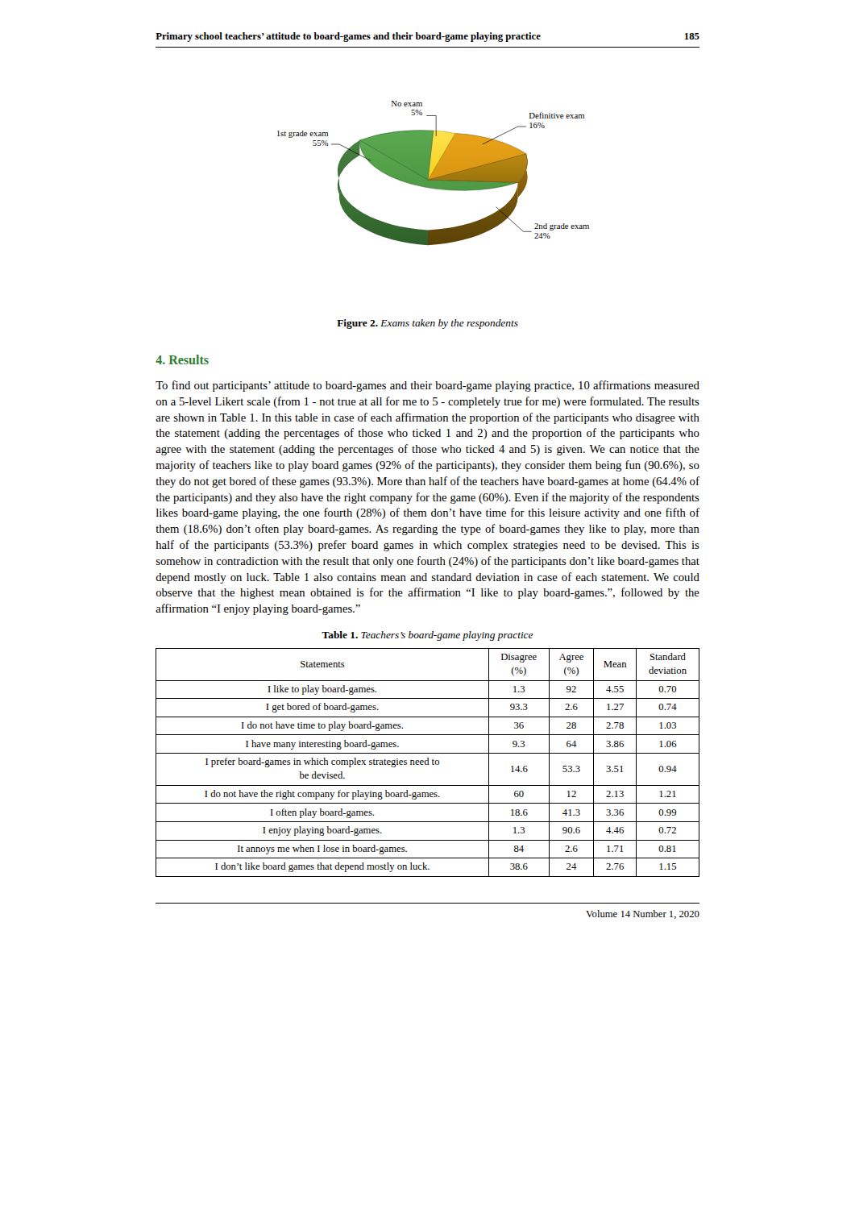Primary school teachers’ attitude to board-games and their board-game playing practice 185
No exam 5% Definitive exam 16% 2nd grade exam 24% 1st grade exam 55%
Figure 2. Exams taken by the respondents
4. Results
To find out participants’ attitude to board-games and their board-game playing practice, 10 affirmations measured on a 5-level Likert scale (from 1 - not true at all for me to 5 - completely true for me) were formulated. The results are shown in Table 1. In this table in case of each affirmation the proportion of the participants who disagree with the statement (adding the percentages of those who ticked 1 and 2) and the proportion of the participants who agree with the statement (adding the percentages of those who ticked 4 and 5) is given. We can notice that the majority of teachers like to play board games (92% of the participants), they consider them being fun (90.6%), so they do not get bored of these games (93.3%). More than half of the teachers have board-games at home (64.4% of the participants) and they also have the right company for the game (60%). Even if the majority of the respondents likes board-game playing, the one fourth (28%) of them don’t have time for this leisure activity and one fifth of them (18.6%) don’t often play board-games. As regarding the type of board-games they like to play, more than half of the participants (53.3%) prefer board games in which complex strategies need to be devised. This is somehow in contradiction with the result that only one fourth (24%) of the participants don’t like board-games that depend mostly on luck. Table 1 also contains mean and standard deviation in case of each statement. We could observe that the highest mean obtained is for the affirmation “I like to play board-games.”, followed by the affirmation “I enjoy playing board-games.”
Table 1. Teachers’s board-game playing practice
| Statements | Disagree (%) | Agree (%) | Mean | Standard deviation |
| --- | --- | --- | --- | --- |
| I like to play board-games. | 1.3 | 92 | 4.55 | 0.70 |
| I get bored of board-games. | 93.3 | 2.6 | 1.27 | 0.74 |
| I do not have time to play board-games. | 36 | 28 | 2.78 | 1.03 |
| I have many interesting board-games. | 9.3 | 64 | 3.86 | 1.06 |
| I prefer board-games in which complex strategies need to be devised. | 14.6 | 53.3 | 3.51 | 0.94 |
| I do not have the right company for playing board-games. | 60 | 12 | 2.13 | 1.21 |
| I often play board-games. | 18.6 | 41.3 | 3.36 | 0.99 |
| I enjoy playing board-games. | 1.3 | 90.6 | 4.46 | 0.72 |
| It annoys me when I lose in board-games. | 84 | 2.6 | 1.71 | 0.81 |
| I don’t like board games that depend mostly on luck. | 38.6 | 24 | 2.76 | 1.15 |
Volume 14 Number 1, 2020